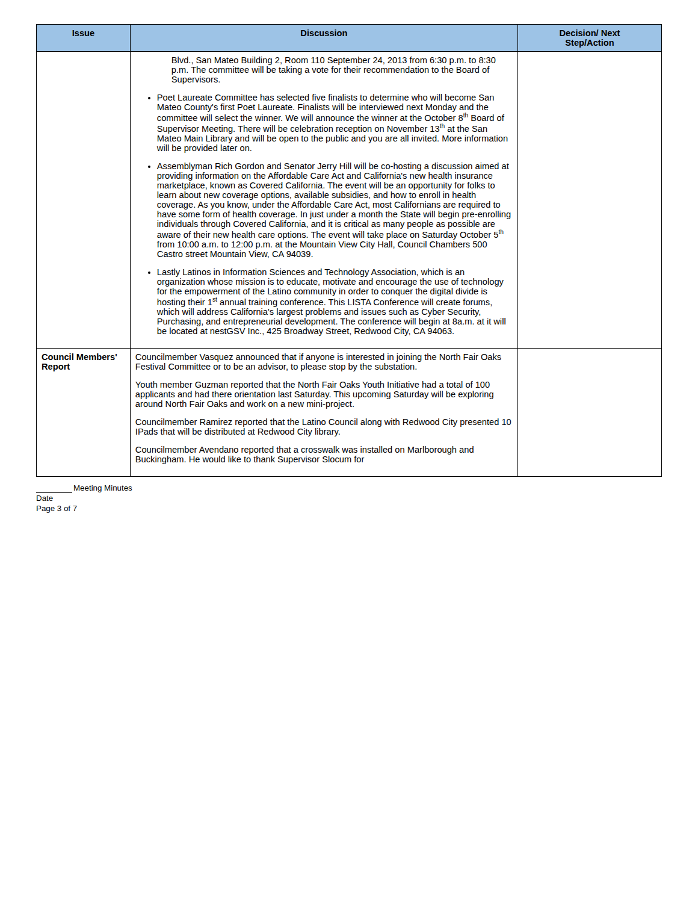| Issue | Discussion | Decision/ Next Step/Action |
| --- | --- | --- |
| | Blvd., San Mateo Building 2, Room 110 September 24, 2013 from 6:30 p.m. to 8:30 p.m. The committee will be taking a vote for their recommendation to the Board of Supervisors. Poet Laureate Committee has selected five finalists to determine who will become San Mateo County's first Poet Laureate. Finalists will be interviewed next Monday and the committee will select the winner. We will announce the winner at the October 8 th Board of Supervisor Meeting. There will be celebration reception on November 13 th at the San Mateo Main Library and will be open to the public and you are all invited. More information will be provided later on. Assemblyman Rich Gordon and Senator Jerry Hill will be co-hosting a discussion aimed at providing information on the Affordable Care Act and California's new health insurance marketplace, known as Covered California. The event will be an opportunity for folks to learn about new coverage options, available subsidies, and how to enroll in health coverage. As you know, under the Affordable Care Act, most Californians are required to have some form of health coverage. In just under a month the State will begin pre-enrolling individuals through Covered California, and it is critical as many people as possible are aware of their new health care options. The event will take place on Saturday October 5 th from 10:00 a.m. to 12:00 p.m. at the Mountain View City Hall, Council Chambers 500 Castro street Mountain View, CA 94039. Lastly Latinos in Information Sciences and Technology Association, which is an organization whose mission is to educate, motivate and encourage the use of technology for the empowerment of the Latino community in order to conquer the digital divide is hosting their 1 st annual training conference. This LISTA Conference will create forums, which will address California's largest problems and issues such as Cyber Security, Purchasing, and entrepreneurial development. The conference will begin at 8a.m. at it will be located at nestGSV Inc., 425 Broadway Street, Redwood City, CA 94063. | |
| Council Members' Report | Councilmember Vasquez announced that if anyone is interested in joining the North Fair Oaks Festival Committee or to be an advisor, to please stop by the substation. Youth member Guzman reported that the North Fair Oaks Youth Initiative had a total of 100 applicants and had there orientation last Saturday. This upcoming Saturday will be exploring around North Fair Oaks and work on a new mini-project. Councilmember Ramirez reported that the Latino Council along with Redwood City presented 10 IPads that will be distributed at Redwood City library. Councilmember Avendano reported that a crosswalk was installed on Marlborough and Buckingham. He would like to thank Supervisor Slocum for | |
Meeting Minutes
Date
Page 3 of 7